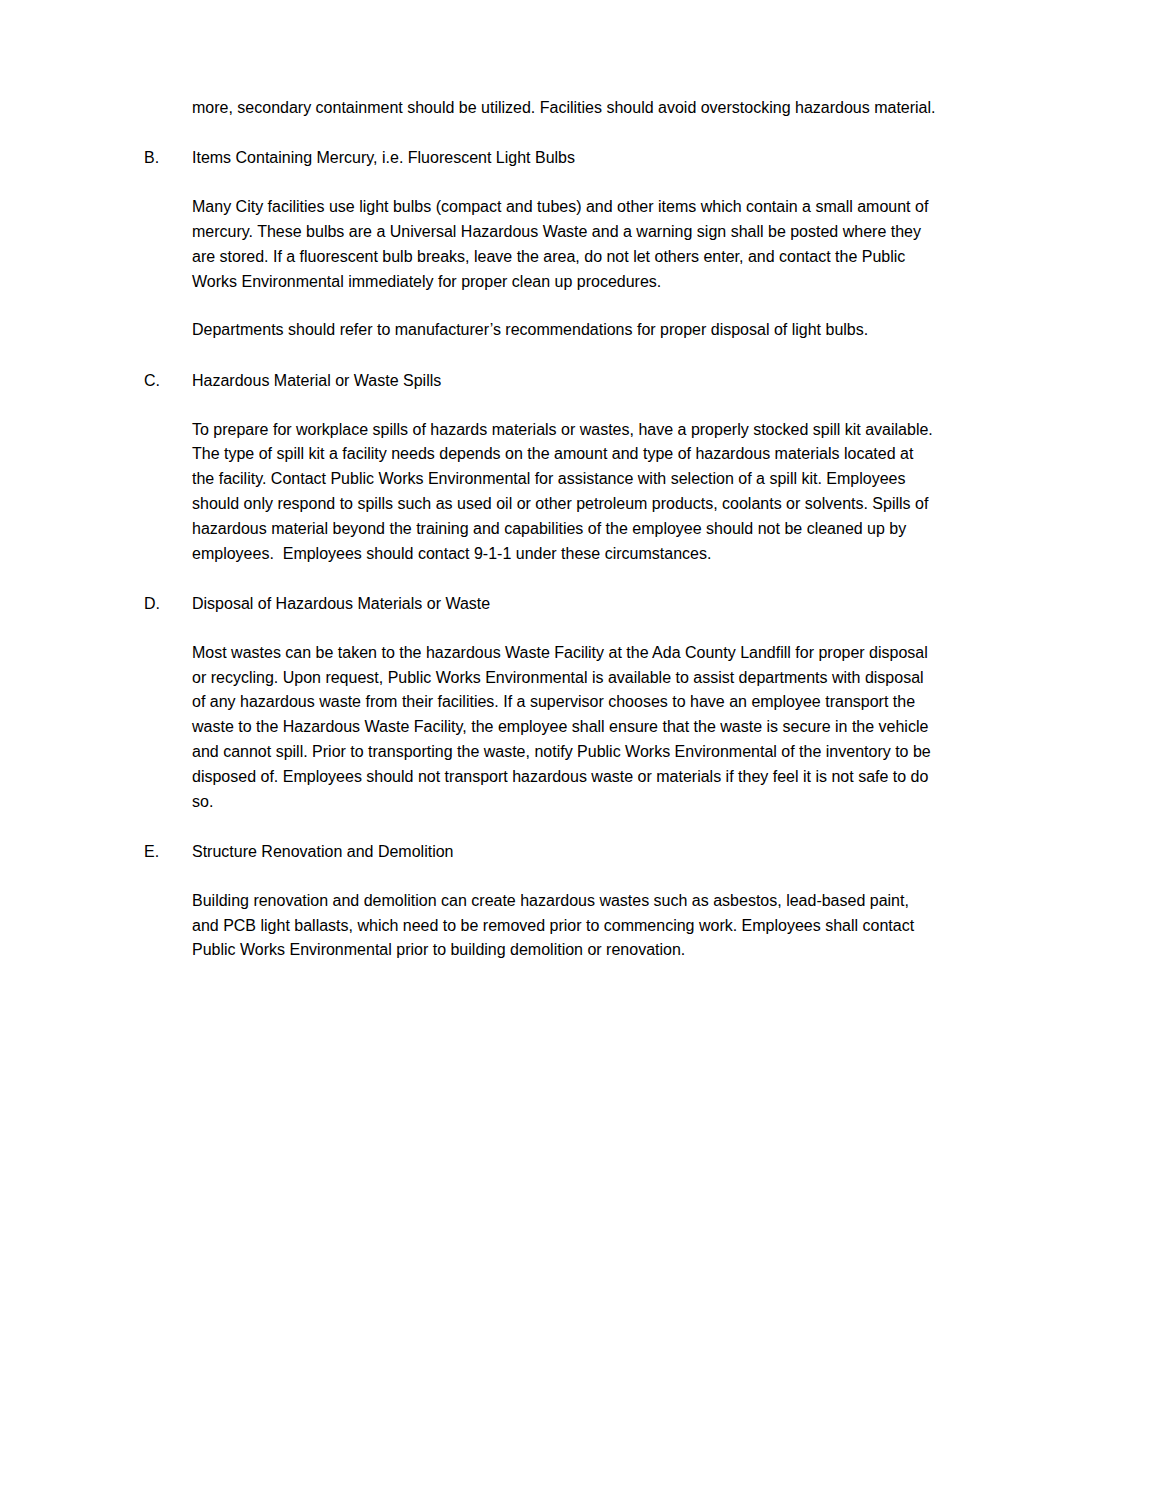more, secondary containment should be utilized. Facilities should avoid overstocking hazardous material.
B.
Items Containing Mercury, i.e. Fluorescent Light Bulbs
Many City facilities use light bulbs (compact and tubes) and other items which contain a small amount of mercury. These bulbs are a Universal Hazardous Waste and a warning sign shall be posted where they are stored. If a fluorescent bulb breaks, leave the area, do not let others enter, and contact the Public Works Environmental immediately for proper clean up procedures.
Departments should refer to manufacturer’s recommendations for proper disposal of light bulbs.
C.
Hazardous Material or Waste Spills
To prepare for workplace spills of hazards materials or wastes, have a properly stocked spill kit available. The type of spill kit a facility needs depends on the amount and type of hazardous materials located at the facility. Contact Public Works Environmental for assistance with selection of a spill kit. Employees should only respond to spills such as used oil or other petroleum products, coolants or solvents. Spills of hazardous material beyond the training and capabilities of the employee should not be cleaned up by employees. Employees should contact 9-1-1 under these circumstances.
D.
Disposal of Hazardous Materials or Waste
Most wastes can be taken to the hazardous Waste Facility at the Ada County Landfill for proper disposal or recycling. Upon request, Public Works Environmental is available to assist departments with disposal of any hazardous waste from their facilities. If a supervisor chooses to have an employee transport the waste to the Hazardous Waste Facility, the employee shall ensure that the waste is secure in the vehicle and cannot spill. Prior to transporting the waste, notify Public Works Environmental of the inventory to be disposed of. Employees should not transport hazardous waste or materials if they feel it is not safe to do so.
E.
Structure Renovation and Demolition
Building renovation and demolition can create hazardous wastes such as asbestos, lead-based paint, and PCB light ballasts, which need to be removed prior to commencing work. Employees shall contact Public Works Environmental prior to building demolition or renovation.